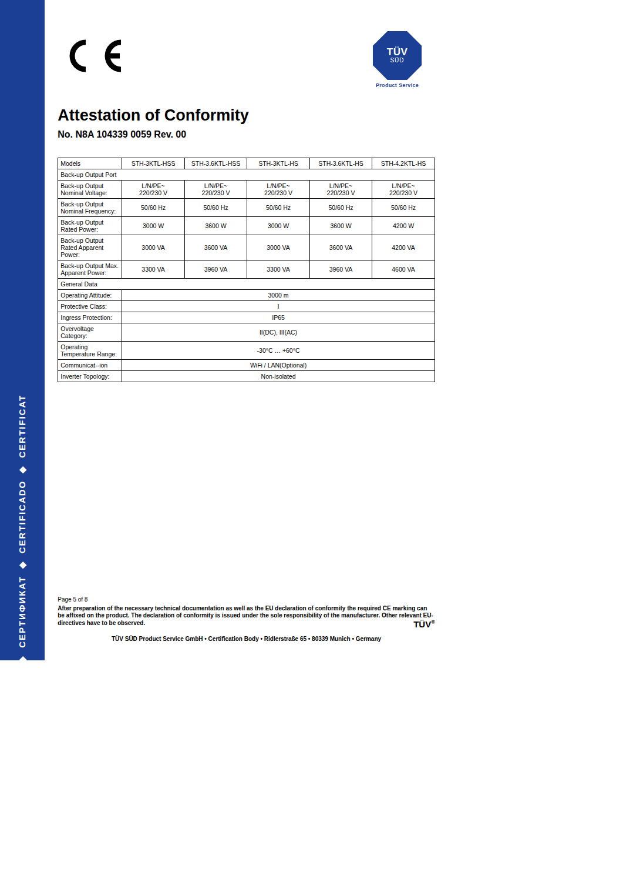ZERTIFIKAT◆CERTIFICATE◆認証証書◆СЕРТИФИКАТ◆CERTIFICADO◆CERTIFICAT
TÜV
SÜD
Product Service
Attestation of Conformity
No. N8A 104339 0059 Rev. 00
| Models | STH-3KTL-HSS | STH-3.6KTL-HSS | STH-3KTL-HS | STH-3.6KTL-HS | STH-4.2KTL-HS |
| Back-up Output Port |
| Back-up Output Nominal Voltage: | L/N/PE~ 220/230 V | L/N/PE~ 220/230 V | L/N/PE~ 220/230 V | L/N/PE~ 220/230 V | L/N/PE~ 220/230 V |
| Back-up Output Nominal Frequency: | 50/60 Hz | 50/60 Hz | 50/60 Hz | 50/60 Hz | 50/60 Hz |
| Back-up Output Rated Power: | 3000 W | 3600 W | 3000 W | 3600 W | 4200 W |
| Back-up Output Rated Apparent Power: | 3000 VA | 3600 VA | 3000 VA | 3600 VA | 4200 VA |
| Back-up Output Max. Apparent Power: | 3300 VA | 3960 VA | 3300 VA | 3960 VA | 4600 VA |
| General Data |
| Operating Attitude: | 3000 m |
| Protective Class: | I |
| Ingress Protection: | IP65 |
| Overvoltage Category: | II(DC), III(AC) |
| Operating Temperature Range: | -30°C … +60°C |
| Communicat--ion | WiFi / LAN(Optional) |
| Inverter Topology: | Non-isolated |
Page 5 of 8
After preparation of the necessary technical documentation as well as the EU declaration of conformity the required CE marking can be affixed on the product. The declaration of conformity is issued under the sole responsibility of the manufacturer. Other relevant EU-directives have to be observed.
TÜV SÜD Product Service GmbH • Certification Body • Ridlerstraße 65 • 80339 Munich • Germany
TÜV®